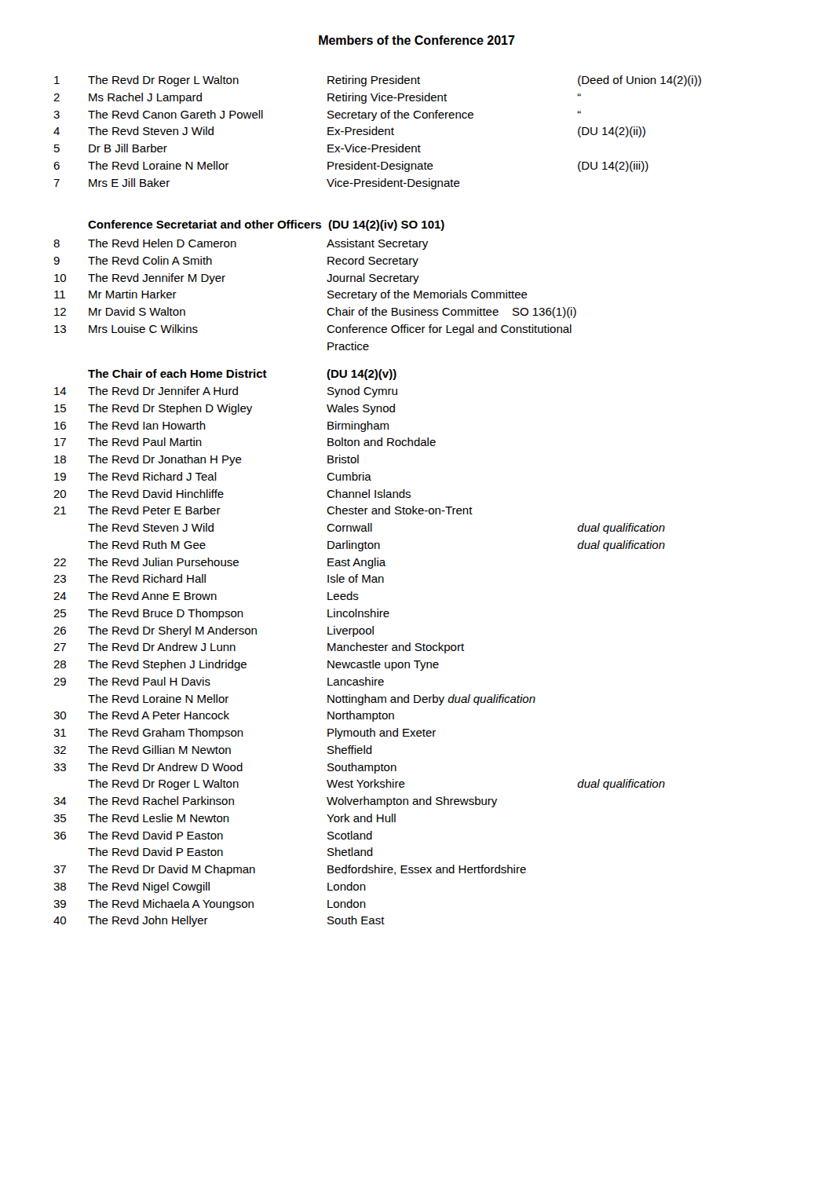Members of the Conference 2017
| 1 | The Revd Dr Roger L Walton | Retiring President | (Deed of Union 14(2)(i)) |
| 2 | Ms Rachel J Lampard | Retiring Vice-President | “ |
| 3 | The Revd Canon Gareth J Powell | Secretary of the Conference | “ |
| 4 | The Revd Steven J Wild | Ex-President | (DU 14(2)(ii)) |
| 5 | Dr B Jill Barber | Ex-Vice-President | |
| 6 | The Revd Loraine N Mellor | President-Designate | (DU 14(2)(iii)) |
| 7 | Mrs E Jill Baker | Vice-President-Designate | |
| | Conference Secretariat and other Officers (DU 14(2)(iv) SO 101) |
| 8 | The Revd Helen D Cameron | Assistant Secretary |
| 9 | The Revd Colin A Smith | Record Secretary |
| 10 | The Revd Jennifer M Dyer | Journal Secretary |
| 11 | Mr Martin Harker | Secretary of the Memorials Committee |
| 12 | Mr David S Walton | Chair of the Business Committee SO 136(1)(i) |
| 13 | Mrs Louise C Wilkins | Conference Officer for Legal and Constitutional |
| | | Practice |
| | The Chair of each Home District | (DU 14(2)(v)) |
| 14 | The Revd Dr Jennifer A Hurd | Synod Cymru |
| 15 | The Revd Dr Stephen D Wigley | Wales Synod |
| 16 | The Revd Ian Howarth | Birmingham |
| 17 | The Revd Paul Martin | Bolton and Rochdale |
| 18 | The Revd Dr Jonathan H Pye | Bristol |
| 19 | The Revd Richard J Teal | Cumbria |
| 20 | The Revd David Hinchliffe | Channel Islands |
| 21 | The Revd Peter E Barber | Chester and Stoke-on-Trent |
| | The Revd Steven J Wild | Cornwall | dual qualification |
| | The Revd Ruth M Gee | Darlington | dual qualification |
| 22 | The Revd Julian Pursehouse | East Anglia |
| 23 | The Revd Richard Hall | Isle of Man |
| 24 | The Revd Anne E Brown | Leeds |
| 25 | The Revd Bruce D Thompson | Lincolnshire |
| 26 | The Revd Dr Sheryl M Anderson | Liverpool |
| 27 | The Revd Dr Andrew J Lunn | Manchester and Stockport |
| 28 | The Revd Stephen J Lindridge | Newcastle upon Tyne |
| 29 | The Revd Paul H Davis | Lancashire |
| | The Revd Loraine N Mellor | Nottingham and Derby dual qualification |
| 30 | The Revd A Peter Hancock | Northampton |
| 31 | The Revd Graham Thompson | Plymouth and Exeter |
| 32 | The Revd Gillian M Newton | Sheffield |
| 33 | The Revd Dr Andrew D Wood | Southampton |
| | The Revd Dr Roger L Walton | West Yorkshire | dual qualification |
| 34 | The Revd Rachel Parkinson | Wolverhampton and Shrewsbury |
| 35 | The Revd Leslie M Newton | York and Hull |
| 36 | The Revd David P Easton | Scotland |
| | The Revd David P Easton | Shetland |
| 37 | The Revd Dr David M Chapman | Bedfordshire, Essex and Hertfordshire |
| 38 | The Revd Nigel Cowgill | London |
| 39 | The Revd Michaela A Youngson | London |
| 40 | The Revd John Hellyer | South East |